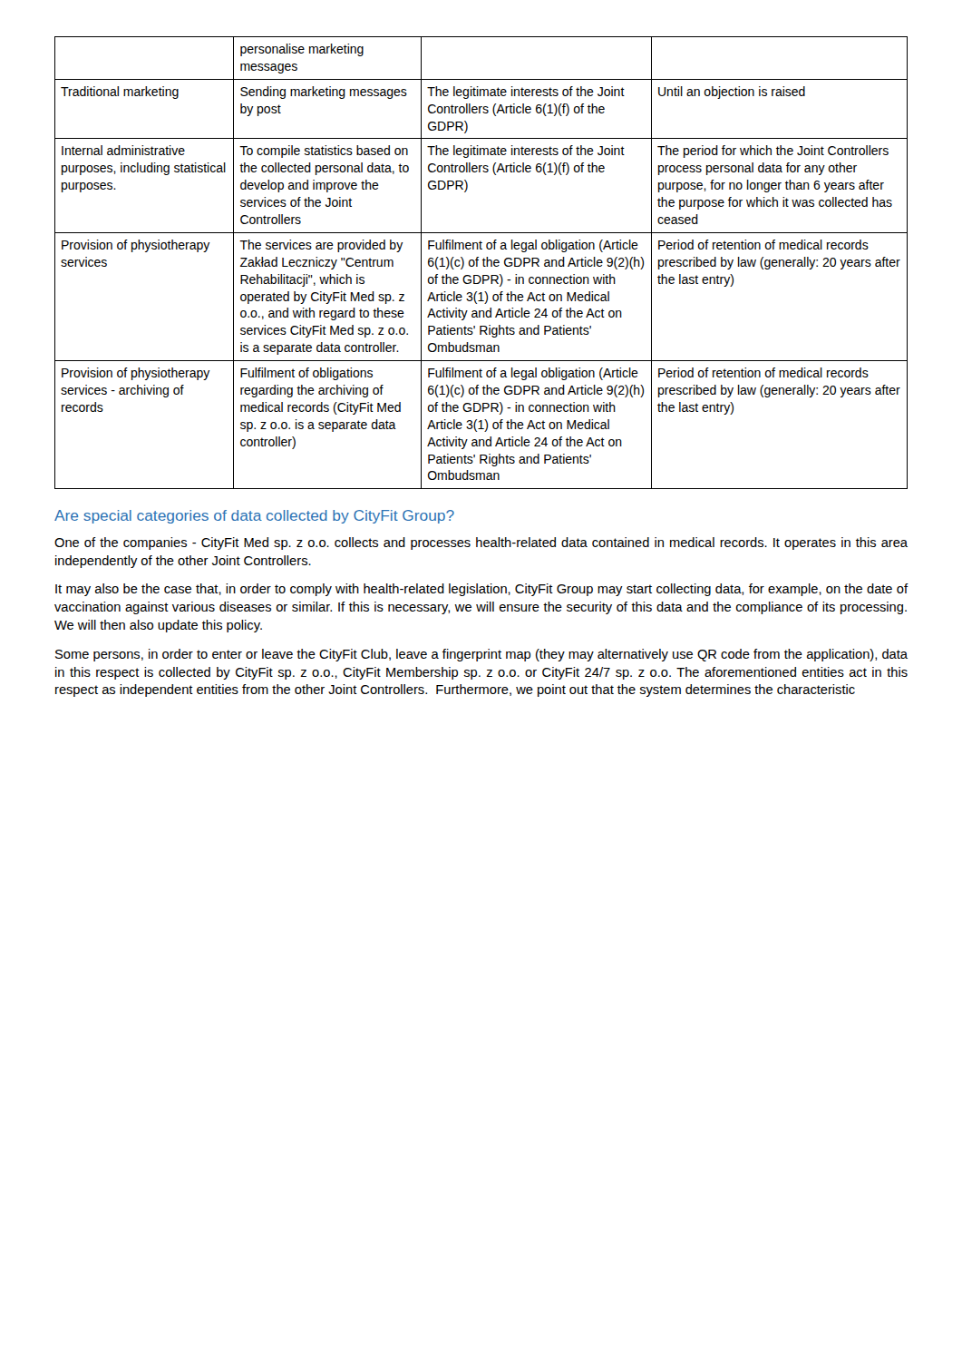| | personalise marketing messages | | |
| Traditional marketing | Sending marketing messages by post | The legitimate interests of the Joint Controllers (Article 6(1)(f) of the GDPR) | Until an objection is raised |
| Internal administrative purposes, including statistical purposes. | To compile statistics based on the collected personal data, to develop and improve the services of the Joint Controllers | The legitimate interests of the Joint Controllers (Article 6(1)(f) of the GDPR) | The period for which the Joint Controllers process personal data for any other purpose, for no longer than 6 years after the purpose for which it was collected has ceased |
| Provision of physiotherapy services | The services are provided by Zakład Leczniczy "Centrum Rehabilitacji", which is operated by CityFit Med sp. z o.o., and with regard to these services CityFit Med sp. z o.o. is a separate data controller. | Fulfilment of a legal obligation (Article 6(1)(c) of the GDPR and Article 9(2)(h) of the GDPR) - in connection with Article 3(1) of the Act on Medical Activity and Article 24 of the Act on Patients' Rights and Patients' Ombudsman | Period of retention of medical records prescribed by law (generally: 20 years after the last entry) |
| Provision of physiotherapy services - archiving of records | Fulfilment of obligations regarding the archiving of medical records (CityFit Med sp. z o.o. is a separate data controller) | Fulfilment of a legal obligation (Article 6(1)(c) of the GDPR and Article 9(2)(h) of the GDPR) - in connection with Article 3(1) of the Act on Medical Activity and Article 24 of the Act on Patients' Rights and Patients' Ombudsman | Period of retention of medical records prescribed by law (generally: 20 years after the last entry) |
Are special categories of data collected by CityFit Group?
One of the companies - CityFit Med sp. z o.o. collects and processes health-related data contained in medical records. It operates in this area independently of the other Joint Controllers.
It may also be the case that, in order to comply with health-related legislation, CityFit Group may start collecting data, for example, on the date of vaccination against various diseases or similar. If this is necessary, we will ensure the security of this data and the compliance of its processing. We will then also update this policy.
Some persons, in order to enter or leave the CityFit Club, leave a fingerprint map (they may alternatively use QR code from the application), data in this respect is collected by CityFit sp. z o.o., CityFit Membership sp. z o.o. or CityFit 24/7 sp. z o.o. The aforementioned entities act in this respect as independent entities from the other Joint Controllers. Furthermore, we point out that the system determines the characteristic